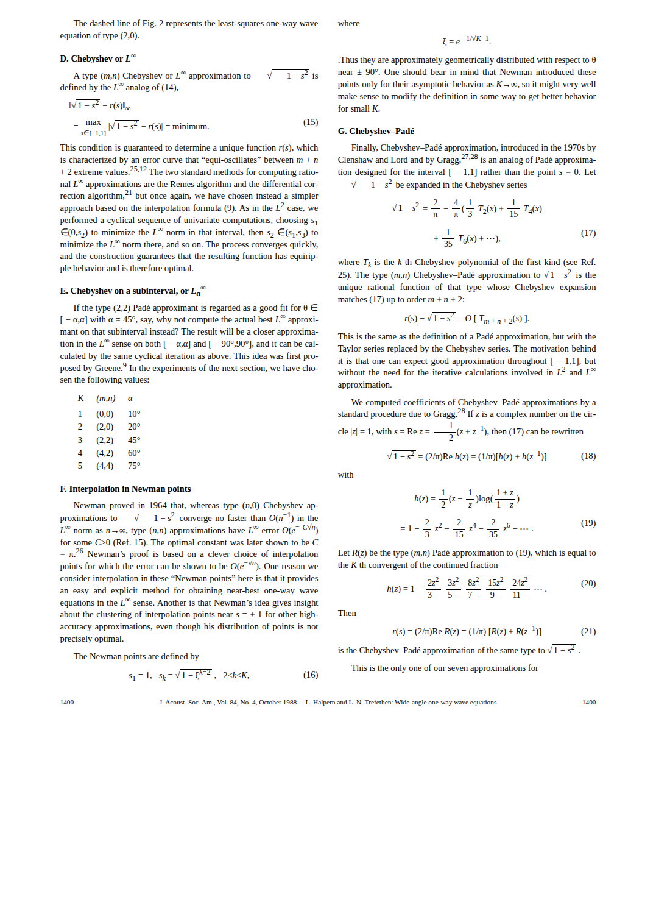The dashed line of Fig. 2 represents the least-squares one-way wave equation of type (2,0).
D. Chebyshev or L∞
A type (m,n) Chebyshev or L∞ approximation to √1 − s2 is defined by the L∞ analog of (14),
‖√1 − s2 − r(s)‖∞
= max s∈[−1,1] |√1 − s2 − r(s)| = minimum. (15)
This condition is guaranteed to determine a unique function r(s), which is characterized by an error curve that “equi-oscillates” between m + n + 2 extreme values.25,12 The two standard methods for computing rational L∞ approximations are the Remes algorithm and the differential correction algorithm,21 but once again, we have chosen instead a simpler approach based on the interpolation formula (9). As in the L2 case, we performed a cyclical sequence of univariate computations, choosing s1 ∈(0,s2) to minimize the L∞ norm in that interval, then s2 ∈(s1,s3) to minimize the L∞ norm there, and so on. The process converges quickly, and the construction guarantees that the resulting function has equiripple behavior and is therefore optimal.
E. Chebyshev on a subinterval, or Lα∞
If the type (2,2) Padé approximant is regarded as a good fit for θ ∈ [ − α,α] with α = 45°, say, why not compute the actual best L∞ approximant on that subinterval instead? The result will be a closer approximation in the L∞ sense on both [ − α,α] and [ − 90°,90°], and it can be calculated by the same cyclical iteration as above. This idea was first proposed by Greene.9 In the experiments of the next section, we have chosen the following values:
| K | ( m,n ) | α |
| --- | --- | --- |
| 1 | (0,0) | 10° |
| 2 | (2,0) | 20° |
| 3 | (2,2) | 45° |
| 4 | (4,2) | 60° |
| 5 | (4,4) | 75° |
F. Interpolation in Newman points
Newman proved in 1964 that, whereas type (n,0) Chebyshev approximations to √1 − s2 converge no faster than O(n−1) in the L∞ norm as n→∞, type (n,n) approximations have L∞ error O(e− C√n) for some C>0 (Ref. 15). The optimal constant was later shown to be C = π.26 Newman’s proof is based on a clever choice of interpolation points for which the error can be shown to be O(e−√n). One reason we consider interpolation in these “Newman points” here is that it provides an easy and explicit method for obtaining near-best one-way wave equations in the L∞ sense. Another is that Newman’s idea gives insight about the clustering of interpolation points near s = ± 1 for other high-accuracy approximations, even though his distribution of points is not precisely optimal.
The Newman points are defined by
s1 = 1, sk = √1 − ξk−2 , 2≤k≤K, (16)
where
ξ = e− 1/√K−1.
.Thus they are approximately geometrically distributed with respect to θ near ± 90°. One should bear in mind that Newman introduced these points only for their asymptotic behavior as K→∞, so it might very well make sense to modify the definition in some way to get better behavior for small K.
G. Chebyshev–Padé
Finally, Chebyshev–Padé approximation, introduced in the 1970s by Clenshaw and Lord and by Gragg,27,28 is an analog of Padé approximation designed for the interval [ − 1,1] rather than the point s = 0. Let √1 − s2 be expanded in the Chebyshev series
√1 − s2 = 2 π − 4 π(13 T2(x) + 115 T4(x)
+ 135 T6(x) + ⋯), (17)
where Tk is the k th Chebyshev polynomial of the first kind (see Ref. 25). The type (m,n) Chebyshev–Padé approximation to √1 − s2 is the unique rational function of that type whose Chebyshev expansion matches (17) up to order m + n + 2:
r(s) − √1 − s2 = O [ Tm + n + 2(s) ].
This is the same as the definition of a Padé approximation, but with the Taylor series replaced by the Chebyshev series. The motivation behind it is that one can expect good approximation throughout [ − 1,1], but without the need for the iterative calculations involved in L2 and L∞ approximation.
We computed coefficients of Chebyshev–Padé approximations by a standard procedure due to Gragg.28 If z is a complex number on the circle |z| = 1, with s = Re z = 12(z + z−1), then (17) can be rewritten
√1 − s2 = (2/π)Re h(z) = (1/π)[h(z) + h(z−1)] (18)
with
h(z) = 12(z − 1 z)log(1 + z 1 − z)
= 1 − 23 z2 − 215 z4 − 235 z6 − ⋯ . (19)
Let R(z) be the type (m,n) Padé approximation to (19), which is equal to the K th convergent of the continued fraction
h(z) = 1 − 2z23 − 3z25 − 8z27 − 15z29 − 24z211 − ⋯ . (20)
Then
r(s) = (2/π)Re R(z) = (1/π) [R(z) + R(z−1)] (21)
is the Chebyshev–Padé approximation of the same type to √1 − s2 .
This is the only one of our seven approximations for
1400 J. Acoust. Soc. Am., Vol. 84, No. 4, October 1988 L. Halpern and L. N. Trefethen: Wide-angle one-way wave equations 1400